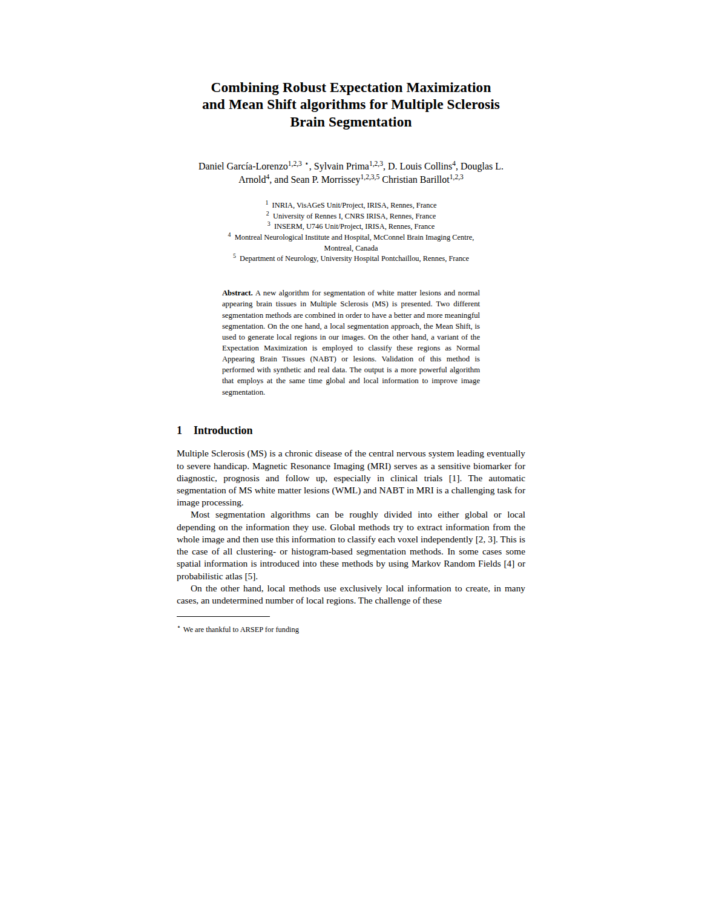Combining Robust Expectation Maximization
and Mean Shift algorithms for Multiple Sclerosis
Brain Segmentation
Daniel García-Lorenzo1,2,3 ⋆, Sylvain Prima1,2,3, D. Louis Collins4, Douglas L.
Arnold4, and Sean P. Morrissey1,2,3,5 Christian Barillot1,2,3
1 INRIA, VisAGeS Unit/Project, IRISA, Rennes, France
2 University of Rennes I, CNRS IRISA, Rennes, France
3 INSERM, U746 Unit/Project, IRISA, Rennes, France
4 Montreal Neurological Institute and Hospital, McConnel Brain Imaging Centre,
Montreal, Canada
5 Department of Neurology, University Hospital Pontchaillou, Rennes, France
Abstract. A new algorithm for segmentation of white matter lesions and normal appearing brain tissues in Multiple Sclerosis (MS) is presented. Two different segmentation methods are combined in order to have a better and more meaningful segmentation. On the one hand, a local segmentation approach, the Mean Shift, is used to generate local regions in our images. On the other hand, a variant of the Expectation Maximization is employed to classify these regions as Normal Appearing Brain Tissues (NABT) or lesions. Validation of this method is performed with synthetic and real data. The output is a more powerful algorithm that employs at the same time global and local information to improve image segmentation.
1 Introduction
Multiple Sclerosis (MS) is a chronic disease of the central nervous system leading eventually to severe handicap. Magnetic Resonance Imaging (MRI) serves as a sensitive biomarker for diagnostic, prognosis and follow up, especially in clinical trials [1]. The automatic segmentation of MS white matter lesions (WML) and NABT in MRI is a challenging task for image processing.
Most segmentation algorithms can be roughly divided into either global or local depending on the information they use. Global methods try to extract information from the whole image and then use this information to classify each voxel independently [2, 3]. This is the case of all clustering- or histogram-based segmentation methods. In some cases some spatial information is introduced into these methods by using Markov Random Fields [4] or probabilistic atlas [5].
On the other hand, local methods use exclusively local information to create, in many cases, an undetermined number of local regions. The challenge of these
⋆We are thankful to ARSEP for funding